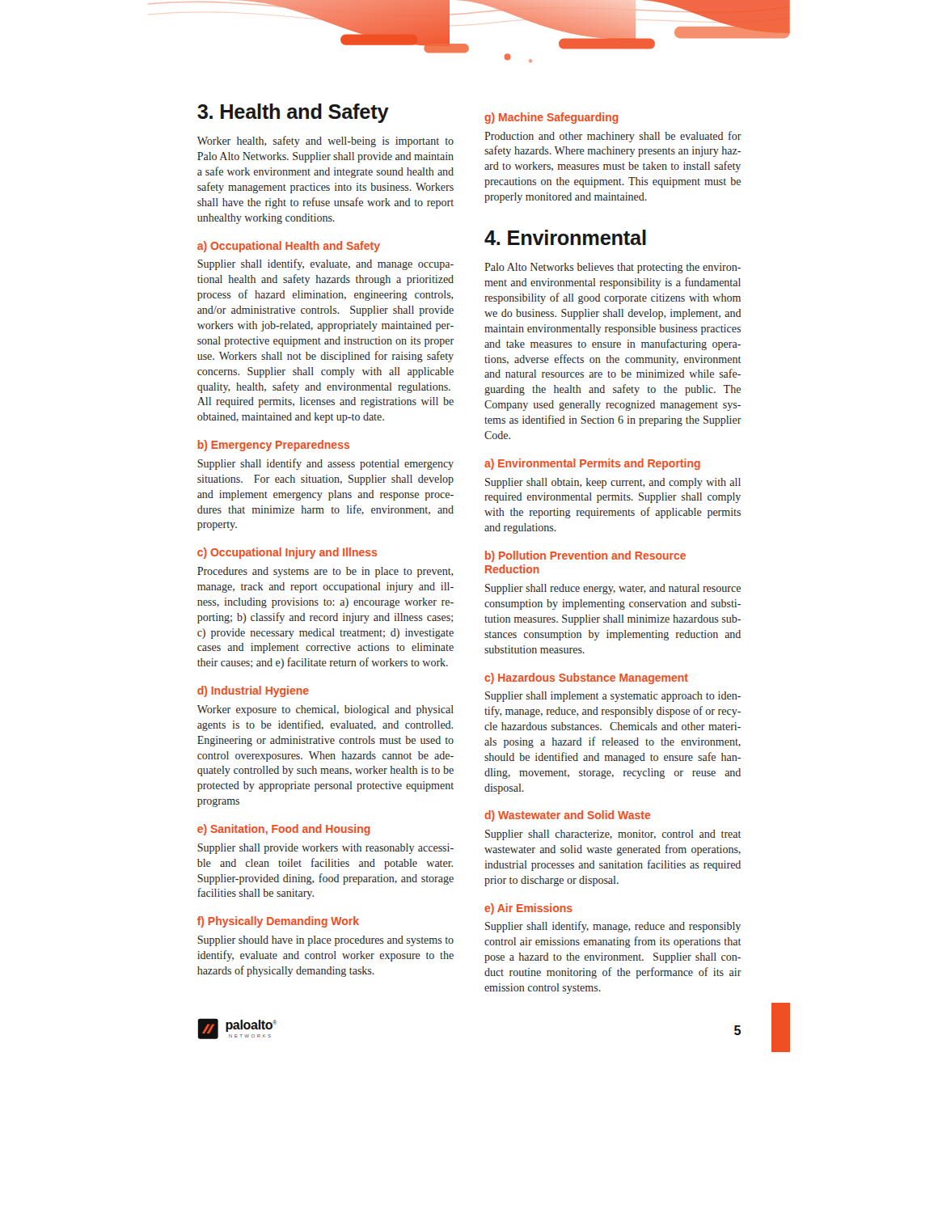3. Health and Safety
Worker health, safety and well-being is important to Palo Alto Networks. Supplier shall provide and maintain a safe work environment and integrate sound health and safety management practices into its business. Workers shall have the right to refuse unsafe work and to report unhealthy working conditions.
a) Occupational Health and Safety
Supplier shall identify, evaluate, and manage occupational health and safety hazards through a prioritized process of hazard elimination, engineering controls, and/or administrative controls. Supplier shall provide workers with job-related, appropriately maintained personal protective equipment and instruction on its proper use. Workers shall not be disciplined for raising safety concerns. Supplier shall comply with all applicable quality, health, safety and environmental regulations. All required permits, licenses and registrations will be obtained, maintained and kept up-to date.
b) Emergency Preparedness
Supplier shall identify and assess potential emergency situations. For each situation, Supplier shall develop and implement emergency plans and response procedures that minimize harm to life, environment, and property.
c) Occupational Injury and Illness
Procedures and systems are to be in place to prevent, manage, track and report occupational injury and illness, including provisions to: a) encourage worker reporting; b) classify and record injury and illness cases; c) provide necessary medical treatment; d) investigate cases and implement corrective actions to eliminate their causes; and e) facilitate return of workers to work.
d) Industrial Hygiene
Worker exposure to chemical, biological and physical agents is to be identified, evaluated, and controlled. Engineering or administrative controls must be used to control overexposures. When hazards cannot be adequately controlled by such means, worker health is to be protected by appropriate personal protective equipment programs
e) Sanitation, Food and Housing
Supplier shall provide workers with reasonably accessible and clean toilet facilities and potable water. Supplier-provided dining, food preparation, and storage facilities shall be sanitary.
f) Physically Demanding Work
Supplier should have in place procedures and systems to identify, evaluate and control worker exposure to the hazards of physically demanding tasks.
g) Machine Safeguarding
Production and other machinery shall be evaluated for safety hazards. Where machinery presents an injury hazard to workers, measures must be taken to install safety precautions on the equipment. This equipment must be properly monitored and maintained.
4. Environmental
Palo Alto Networks believes that protecting the environment and environmental responsibility is a fundamental responsibility of all good corporate citizens with whom we do business. Supplier shall develop, implement, and maintain environmentally responsible business practices and take measures to ensure in manufacturing operations, adverse effects on the community, environment and natural resources are to be minimized while safeguarding the health and safety to the public. The Company used generally recognized management systems as identified in Section 6 in preparing the Supplier Code.
a) Environmental Permits and Reporting
Supplier shall obtain, keep current, and comply with all required environmental permits. Supplier shall comply with the reporting requirements of applicable permits and regulations.
b) Pollution Prevention and Resource Reduction
Supplier shall reduce energy, water, and natural resource consumption by implementing conservation and substitution measures. Supplier shall minimize hazardous substances consumption by implementing reduction and substitution measures.
c) Hazardous Substance Management
Supplier shall implement a systematic approach to identify, manage, reduce, and responsibly dispose of or recycle hazardous substances. Chemicals and other materials posing a hazard if released to the environment, should be identified and managed to ensure safe handling, movement, storage, recycling or reuse and disposal.
d) Wastewater and Solid Waste
Supplier shall characterize, monitor, control and treat wastewater and solid waste generated from operations, industrial processes and sanitation facilities as required prior to discharge or disposal.
e) Air Emissions
Supplier shall identify, manage, reduce and responsibly control air emissions emanating from its operations that pose a hazard to the environment. Supplier shall conduct routine monitoring of the performance of its air emission control systems.
paloalto®
NETWORKS
5